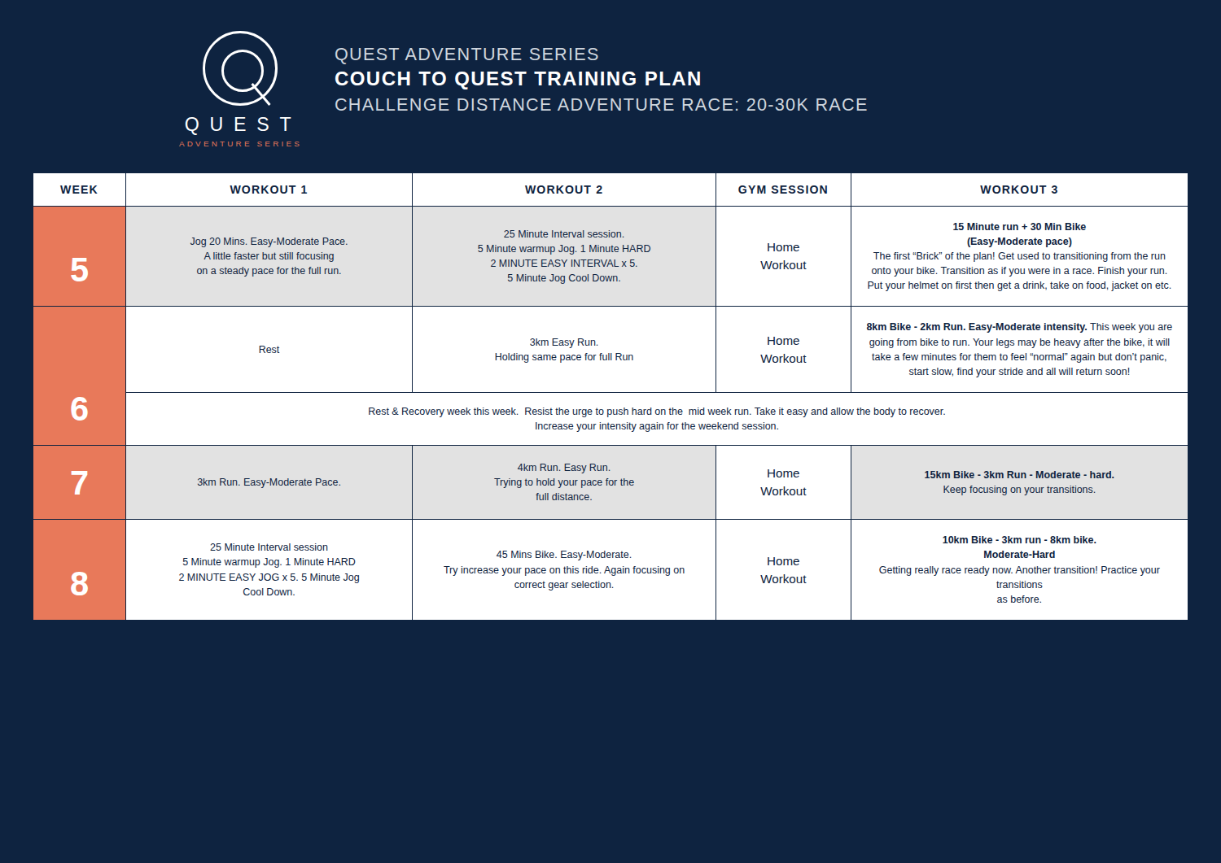QUEST
ADVENTURE SERIES
QUEST ADVENTURE SERIES
COUCH TO QUEST TRAINING PLAN
CHALLENGE DISTANCE ADVENTURE RACE: 20-30K RACE
| WEEK | WORKOUT 1 | WORKOUT 2 | GYM SESSION | WORKOUT 3 |
| --- | --- | --- | --- | --- |
| 5 | Jog 20 Mins. Easy-Moderate Pace. A little faster but still focusing on a steady pace for the full run. | 25 Minute Interval session. 5 Minute warmup Jog. 1 Minute HARD 2 MINUTE EASY INTERVAL x 5. 5 Minute Jog Cool Down. | Home Workout | 15 Minute run + 30 Min Bike (Easy-Moderate pace) The first “Brick” of the plan! Get used to transitioning from the run onto your bike. Transition as if you were in a race. Finish your run. Put your helmet on first then get a drink, take on food, jacket on etc. |
| 6 | Rest | 3km Easy Run. Holding same pace for full Run | Home Workout | 8km Bike - 2km Run. Easy-Moderate intensity. This week you are going from bike to run. Your legs may be heavy after the bike, it will take a few minutes for them to feel “normal” again but don’t panic, start slow, find your stride and all will return soon! |
| Rest & Recovery week this week. Resist the urge to push hard on the mid week run. Take it easy and allow the body to recover. Increase your intensity again for the weekend session. |
| 7 | 3km Run. Easy-Moderate Pace. | 4km Run. Easy Run. Trying to hold your pace for the full distance. | Home Workout | 15km Bike - 3km Run - Moderate - hard. Keep focusing on your transitions. |
| 8 | 25 Minute Interval session 5 Minute warmup Jog. 1 Minute HARD 2 MINUTE EASY JOG x 5. 5 Minute Jog Cool Down. | 45 Mins Bike. Easy-Moderate. Try increase your pace on this ride. Again focusing on correct gear selection. | Home Workout | 10km Bike - 3km run - 8km bike. Moderate-Hard Getting really race ready now. Another transition! Practice your transitions as before. |